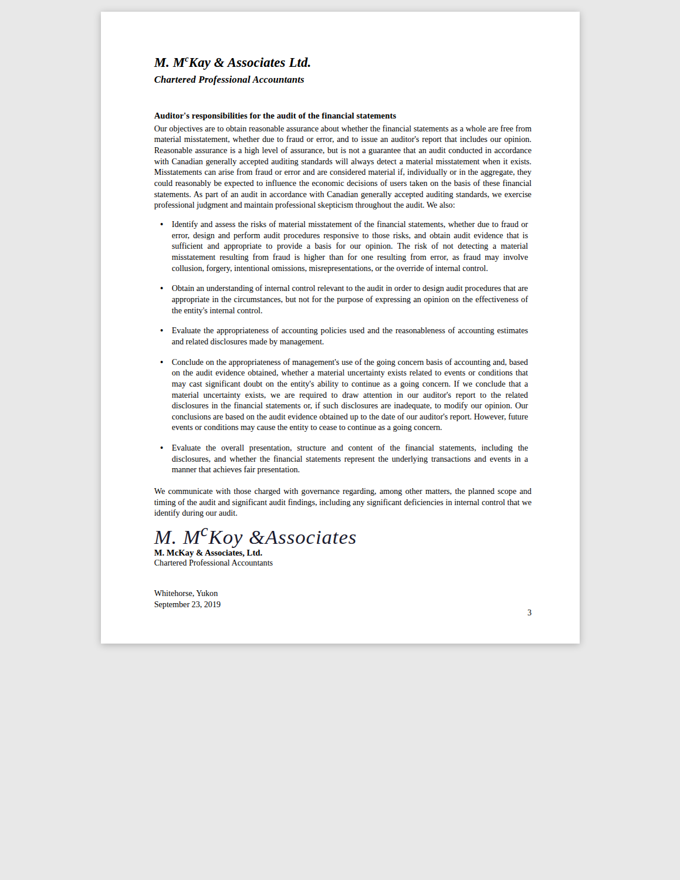M. McKay & Associates Ltd.
Chartered Professional Accountants
Auditor's responsibilities for the audit of the financial statements
Our objectives are to obtain reasonable assurance about whether the financial statements as a whole are free from material misstatement, whether due to fraud or error, and to issue an auditor's report that includes our opinion. Reasonable assurance is a high level of assurance, but is not a guarantee that an audit conducted in accordance with Canadian generally accepted auditing standards will always detect a material misstatement when it exists. Misstatements can arise from fraud or error and are considered material if, individually or in the aggregate, they could reasonably be expected to influence the economic decisions of users taken on the basis of these financial statements. As part of an audit in accordance with Canadian generally accepted auditing standards, we exercise professional judgment and maintain professional skepticism throughout the audit. We also:
Identify and assess the risks of material misstatement of the financial statements, whether due to fraud or error, design and perform audit procedures responsive to those risks, and obtain audit evidence that is sufficient and appropriate to provide a basis for our opinion. The risk of not detecting a material misstatement resulting from fraud is higher than for one resulting from error, as fraud may involve collusion, forgery, intentional omissions, misrepresentations, or the override of internal control.
Obtain an understanding of internal control relevant to the audit in order to design audit procedures that are appropriate in the circumstances, but not for the purpose of expressing an opinion on the effectiveness of the entity's internal control.
Evaluate the appropriateness of accounting policies used and the reasonableness of accounting estimates and related disclosures made by management.
Conclude on the appropriateness of management's use of the going concern basis of accounting and, based on the audit evidence obtained, whether a material uncertainty exists related to events or conditions that may cast significant doubt on the entity's ability to continue as a going concern. If we conclude that a material uncertainty exists, we are required to draw attention in our auditor's report to the related disclosures in the financial statements or, if such disclosures are inadequate, to modify our opinion. Our conclusions are based on the audit evidence obtained up to the date of our auditor's report. However, future events or conditions may cause the entity to cease to continue as a going concern.
Evaluate the overall presentation, structure and content of the financial statements, including the disclosures, and whether the financial statements represent the underlying transactions and events in a manner that achieves fair presentation.
We communicate with those charged with governance regarding, among other matters, the planned scope and timing of the audit and significant audit findings, including any significant deficiencies in internal control that we identify during our audit.
M. McKoy &Associates
M. McKay & Associates, Ltd.
Chartered Professional Accountants
Whitehorse, Yukon
September 23, 2019
3